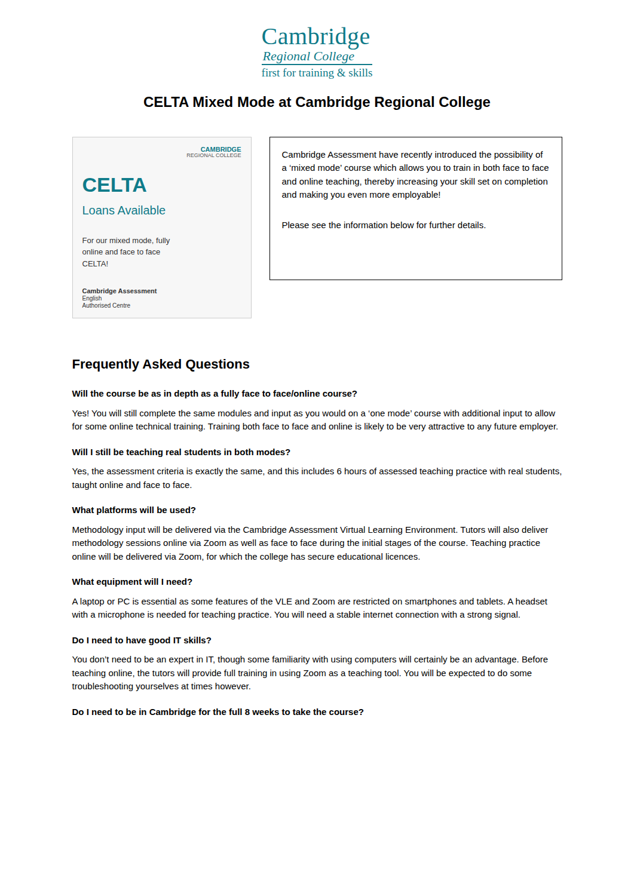Cambridge
Regional College
first for training & skills
CELTA Mixed Mode at Cambridge Regional College
CAMBRIDGEREGIONAL COLLEGE
CELTA
Loans Available
For our mixed mode, fully online and face to face CELTA!
Cambridge Assessment English
Authorised Centre
Cambridge Assessment have recently introduced the possibility of a ‘mixed mode’ course which allows you to train in both face to face and online teaching, thereby increasing your skill set on completion and making you even more employable!
Please see the information below for further details.
Frequently Asked Questions
Will the course be as in depth as a fully face to face/online course?
Yes! You will still complete the same modules and input as you would on a ‘one mode’ course with additional input to allow for some online technical training. Training both face to face and online is likely to be very attractive to any future employer.
Will I still be teaching real students in both modes?
Yes, the assessment criteria is exactly the same, and this includes 6 hours of assessed teaching practice with real students, taught online and face to face.
What platforms will be used?
Methodology input will be delivered via the Cambridge Assessment Virtual Learning Environment. Tutors will also deliver methodology sessions online via Zoom as well as face to face during the initial stages of the course. Teaching practice online will be delivered via Zoom, for which the college has secure educational licences.
What equipment will I need?
A laptop or PC is essential as some features of the VLE and Zoom are restricted on smartphones and tablets. A headset with a microphone is needed for teaching practice. You will need a stable internet connection with a strong signal.
Do I need to have good IT skills?
You don’t need to be an expert in IT, though some familiarity with using computers will certainly be an advantage. Before teaching online, the tutors will provide full training in using Zoom as a teaching tool. You will be expected to do some troubleshooting yourselves at times however.
Do I need to be in Cambridge for the full 8 weeks to take the course?